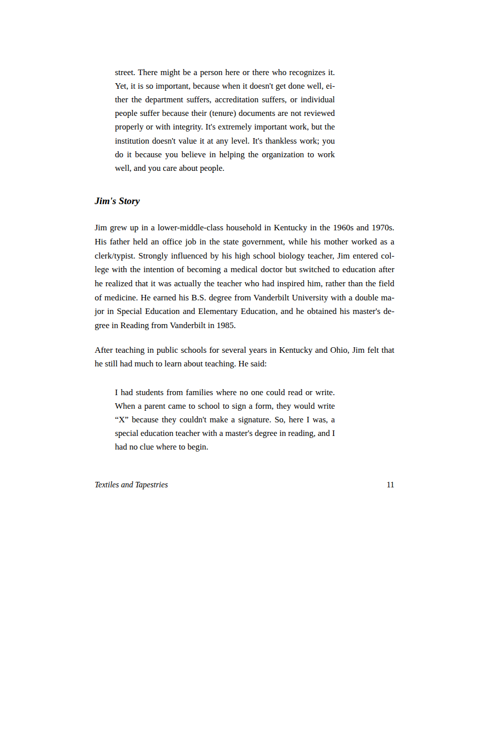street. There might be a person here or there who recognizes it. Yet, it is so important, because when it doesn't get done well, either the department suffers, accreditation suffers, or individual people suffer because their (tenure) documents are not reviewed properly or with integrity. It's extremely important work, but the institution doesn't value it at any level. It's thankless work; you do it because you believe in helping the organization to work well, and you care about people.
Jim's Story
Jim grew up in a lower-middle-class household in Kentucky in the 1960s and 1970s. His father held an office job in the state government, while his mother worked as a clerk/typist. Strongly influenced by his high school biology teacher, Jim entered college with the intention of becoming a medical doctor but switched to education after he realized that it was actually the teacher who had inspired him, rather than the field of medicine. He earned his B.S. degree from Vanderbilt University with a double major in Special Education and Elementary Education, and he obtained his master's degree in Reading from Vanderbilt in 1985.
After teaching in public schools for several years in Kentucky and Ohio, Jim felt that he still had much to learn about teaching. He said:
I had students from families where no one could read or write. When a parent came to school to sign a form, they would write “X” because they couldn't make a signature. So, here I was, a special education teacher with a master's degree in reading, and I had no clue where to begin.
Textiles and Tapestries 11